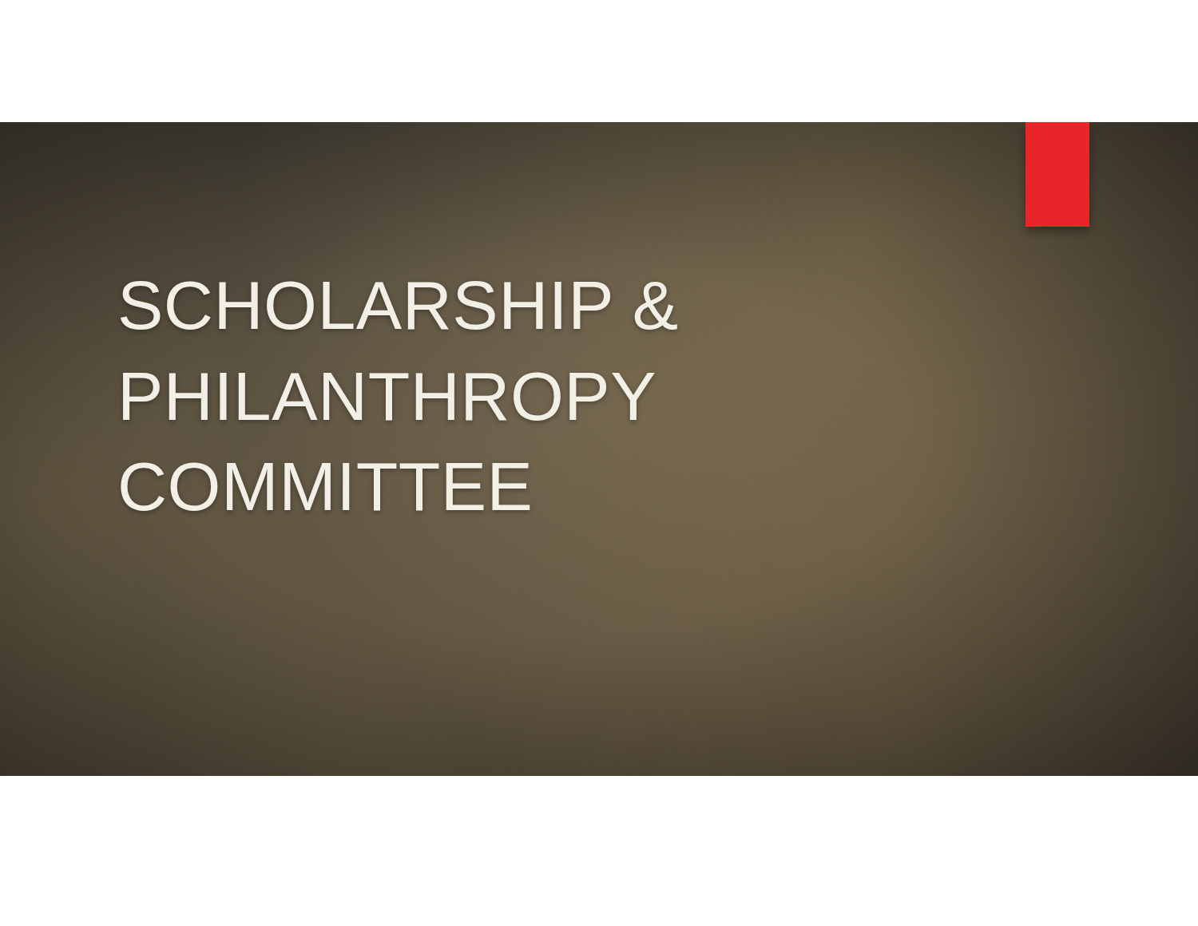SCHOLARSHIP & PHILANTHROPY COMMITTEE